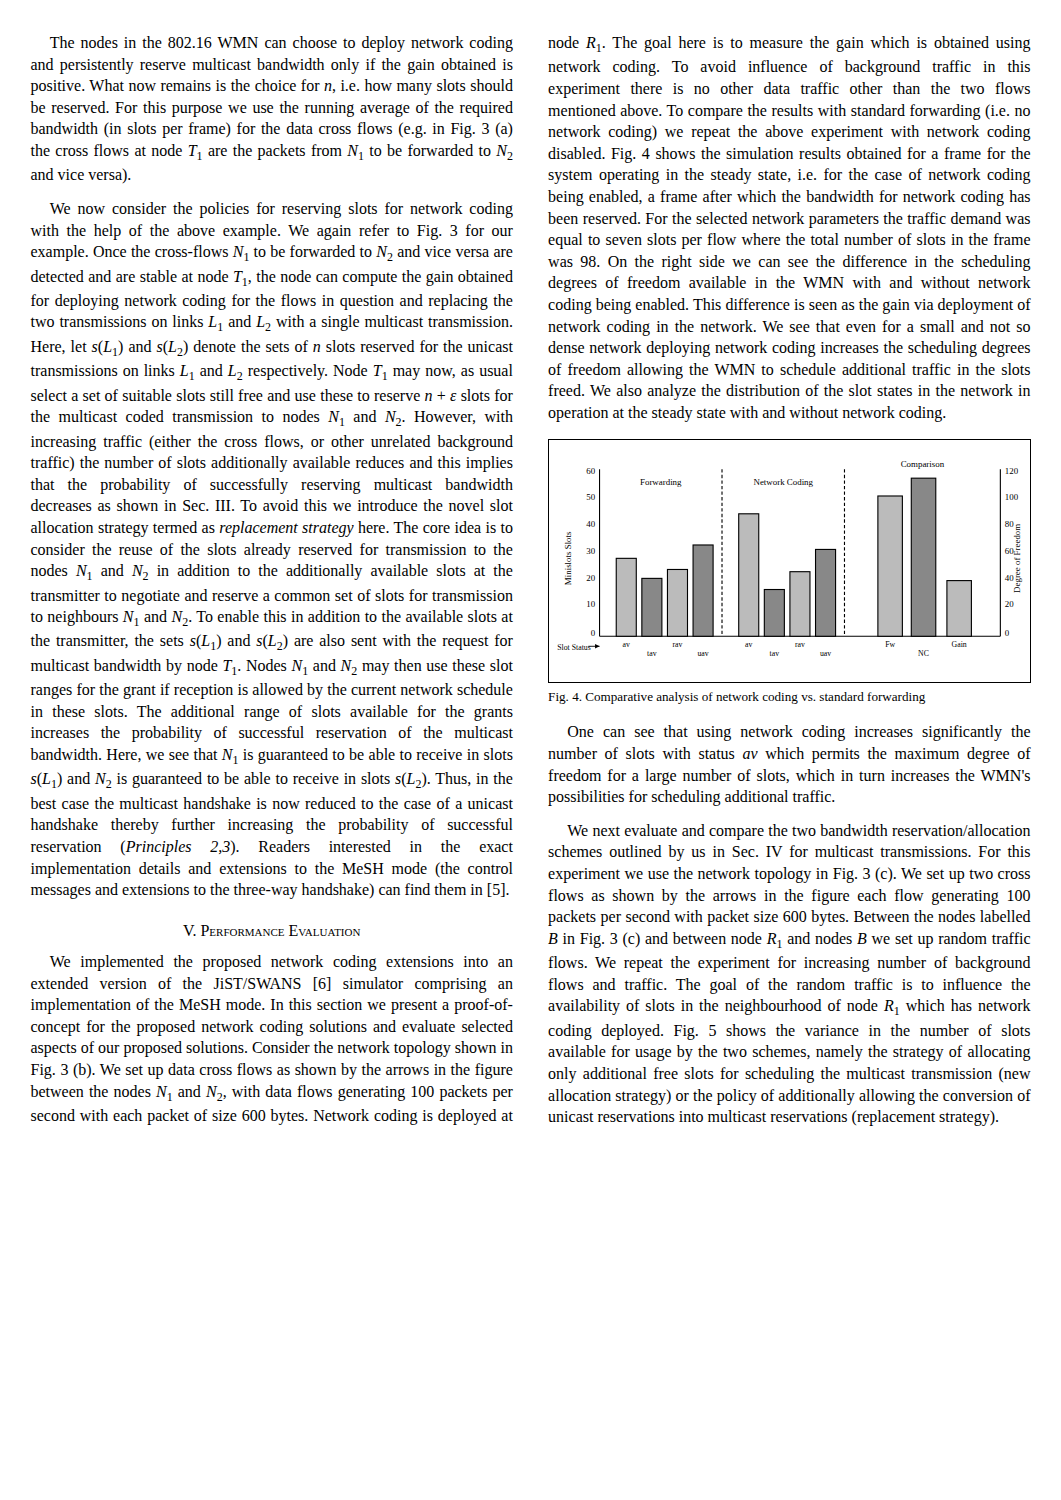The nodes in the 802.16 WMN can choose to deploy network coding and persistently reserve multicast bandwidth only if the gain obtained is positive. What now remains is the choice for n, i.e. how many slots should be reserved. For this purpose we use the running average of the required bandwidth (in slots per frame) for the data cross flows (e.g. in Fig. 3 (a) the cross flows at node T1 are the packets from N1 to be forwarded to N2 and vice versa).
We now consider the policies for reserving slots for network coding with the help of the above example. We again refer to Fig. 3 for our example. Once the cross-flows N1 to be forwarded to N2 and vice versa are detected and are stable at node T1, the node can compute the gain obtained for deploying network coding for the flows in question and replacing the two transmissions on links L1 and L2 with a single multicast transmission. Here, let s(L1) and s(L2) denote the sets of n slots reserved for the unicast transmissions on links L1 and L2 respectively. Node T1 may now, as usual select a set of suitable slots still free and use these to reserve n + ε slots for the multicast coded transmission to nodes N1 and N2. However, with increasing traffic (either the cross flows, or other unrelated background traffic) the number of slots additionally available reduces and this implies that the probability of successfully reserving multicast bandwidth decreases as shown in Sec. III. To avoid this we introduce the novel slot allocation strategy termed as replacement strategy here. The core idea is to consider the reuse of the slots already reserved for transmission to the nodes N1 and N2 in addition to the additionally available slots at the transmitter to negotiate and reserve a common set of slots for transmission to neighbours N1 and N2. To enable this in addition to the available slots at the transmitter, the sets s(L1) and s(L2) are also sent with the request for multicast bandwidth by node T1. Nodes N1 and N2 may then use these slot ranges for the grant if reception is allowed by the current network schedule in these slots. The additional range of slots available for the grants increases the probability of successful reservation of the multicast bandwidth. Here, we see that N1 is guaranteed to be able to receive in slots s(L1) and N2 is guaranteed to be able to receive in slots s(L2). Thus, in the best case the multicast handshake is now reduced to the case of a unicast handshake thereby further increasing the probability of successful reservation (Principles 2,3). Readers interested in the exact implementation details and extensions to the MeSH mode (the control messages and extensions to the three-way handshake) can find them in [5].
V. Performance Evaluation
We implemented the proposed network coding extensions into an extended version of the JiST/SWANS [6] simulator comprising an implementation of the MeSH mode. In this section we present a proof-of-concept for the proposed network coding solutions and evaluate selected aspects of our proposed solutions. Consider the network topology shown in Fig. 3 (b). We set up data cross flows as shown by the arrows in the figure between the nodes N1 and N2, with data flows generating 100 packets per second with each packet of size 600 bytes. Network coding is deployed at node R1. The goal here is to measure the gain which is obtained using network coding. To avoid influence of background traffic in this experiment there is no other data traffic other than the two flows mentioned above. To compare the results with standard forwarding (i.e. no network coding) we repeat the above experiment with network coding disabled. Fig. 4 shows the simulation results obtained for a frame for the system operating in the steady state, i.e. for the case of network coding being enabled, a frame after which the bandwidth for network coding has been reserved. For the selected network parameters the traffic demand was equal to seven slots per flow where the total number of slots in the frame was 98. On the right side we can see the difference in the scheduling degrees of freedom available in the WMN with and without network coding being enabled. This difference is seen as the gain via deployment of network coding in the network. We see that even for a small and not so dense network deploying network coding increases the scheduling degrees of freedom allowing the WMN to schedule additional traffic in the slots freed. We also analyze the distribution of the slot states in the network in operation at the steady state with and without network coding.
60 50 40 30 20 10 0 120 100 80 60 40 20 0 Minislots Slots Degree of Freedom Forwarding Network Coding Comparison av tav rav uav av tav rav uav Fw NC Gain Slot Status
Fig. 4. Comparative analysis of network coding vs. standard forwarding
One can see that using network coding increases significantly the number of slots with status av which permits the maximum degree of freedom for a large number of slots, which in turn increases the WMN's possibilities for scheduling additional traffic.
We next evaluate and compare the two bandwidth reservation/allocation schemes outlined by us in Sec. IV for multicast transmissions. For this experiment we use the network topology in Fig. 3 (c). We set up two cross flows as shown by the arrows in the figure each flow generating 100 packets per second with packet size 600 bytes. Between the nodes labelled B in Fig. 3 (c) and between node R1 and nodes B we set up random traffic flows. We repeat the experiment for increasing number of background flows and traffic. The goal of the random traffic is to influence the availability of slots in the neighbourhood of node R1 which has network coding deployed. Fig. 5 shows the variance in the number of slots available for usage by the two schemes, namely the strategy of allocating only additional free slots for scheduling the multicast transmission (new allocation strategy) or the policy of additionally allowing the conversion of unicast reservations into multicast reservations (replacement strategy).